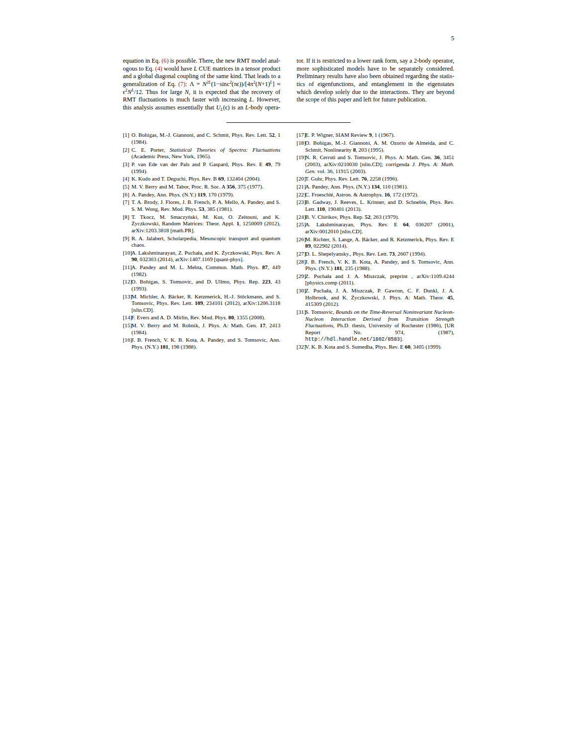5
equation in Eq. (6) is possible. There, the new RMT model analogous to Eq. (4) would have L CUE matrices in a tensor product and a global diagonal coupling of the same kind. That leads to a generalization of Eq. (7): Λ = N2L(1−sinc2(πϵ))/[4π2(N+1)L] ≈ ϵ2NL/12. Thus for large N, it is expected that the recovery of RMT fluctuations is much faster with increasing L. However, this analysis assumes essentially that UL(ϵ) is an L-body operator. If it is restricted to a lower rank form, say a 2-body operator, more sophisticated models have to be separately considered. Preliminary results have also been obtained regarding the statistics of eigenfunctions, and entanglement in the eigenstates which develop solely due to the interactions. They are beyond the scope of this paper and left for future publication.
[1] O. Bohigas, M.-J. Giannoni, and C. Schmit, Phys. Rev. Lett. 52, 1 (1984). [2] C. E. Porter, Statistical Theories of Spectra: Fluctuations (Academic Press, New York, 1965). [3] P. van Ede van der Pals and P. Gaspard, Phys. Rev. E 49, 79 (1994). [4] K. Kudo and T. Deguchi, Phys. Rev. B 69, 132404 (2004). [5] M. V. Berry and M. Tabor, Proc. R. Soc. A 356, 375 (1977). [6] A. Pandey, Ann. Phys. (N.Y.) 119, 170 (1979). [7] T. A. Brody, J. Flores, J. B. French, P. A. Mello, A. Pandey, and S. S. M. Wong, Rev. Mod. Phys. 53, 385 (1981). [8] T. Tkocz, M. Smaczyński, M. Kus, O. Zeitouni, and K. Życzkowski, Random Matrices: Theor. Appl. 1, 1250009 (2012), arXiv:1203.3818 [math.PR]. [9] R. A. Jalabert, Scholarpedia, Mesoscopic transport and quantum chaos. [10] A. Lakshminarayan, Z. Puchała, and K. Życzkowski, Phys. Rev. A 90, 032303 (2014), arXiv:1407.1169 [quant-phys]. [11] A. Pandey and M. L. Mehta, Commun. Math. Phys. 87, 449 (1982). [12] O. Bohigas, S. Tomsovic, and D. Ullmo, Phys. Rep. 223, 43 (1993). [13] M. Michler, A. Bäcker, R. Ketzmerick, H.-J. Stöckmann, and S. Tomsovic, Phys. Rev. Lett. 109, 234101 (2012), arXiv:1206.3118 [nlin.CD]. [14] F. Evers and A. D. Mirlin, Rev. Mod. Phys. 80, 1355 (2008). [15] M. V. Berry and M. Robnik, J. Phys. A: Math. Gen. 17, 2413 (1984). [16] J. B. French, V. K. B. Kota, A. Pandey, and S. Tomsovic, Ann. Phys. (N.Y.) 181, 198 (1988). [17] E. P. Wigner, SIAM Review 9, 1 (1967). [18] O. Bohigas, M.-J. Giannoni, A. M. Ozorio de Almeida, and C. Schmit, Nonlinearity 8, 203 (1995). [19] N. R. Cerruti and S. Tomsovic, J. Phys. A: Math. Gen. 36, 3451 (2003), arXiv:0210030 [nlin.CD]; corrigenda J. Phys. A: Math. Gen. vol. 36, 11915 (2003). [20] T. Guhr, Phys. Rev. Lett. 76, 2258 (1996). [21] A. Pandey, Ann. Phys. (N.Y.) 134, 110 (1981). [22] C. Froeschlé, Astron. & Astrophys. 16, 172 (1972). [23] B. Gadway, J. Reeves, L. Krinner, and D. Schneble, Phys. Rev. Lett. 110, 190401 (2013). [24] B. V. Chirikov, Phys. Rep. 52, 263 (1979). [25] A. Lakshminarayan, Phys. Rev. E 64, 036207 (2001), arXiv:0012010 [nlin.CD]. [26] M. Richter, S. Lange, A. Bäcker, and R. Ketzmerick, Phys. Rev. E 89, 022902 (2014). [27] D. L. Shepelyansky., Phys. Rev. Lett. 73, 2607 (1994). [28] J. B. French, V. K. B. Kota, A. Pandey, and S. Tomsovic, Ann. Phys. (N.Y.) 181, 235 (1988). [29] Z. Puchała and J. A. Miszczak, preprint , arXiv:1109.4244 [physics.comp (2011). [30] Z. Puchała, J. A. Miszczak, P. Gawron, C. F. Dunkl, J. A. Holbrook, and K. Życzkowski, J. Phys. A: Math. Theor. 45, 415309 (2012). [31] S. Tomsovic, Bounds on the Time-Reversal Noninvariant Nucleon-Nucleon Interaction Derived from Transition Strength Fluctuations, Ph.D. thesis, University of Rochester (1986), [UR Report No. 974, (1987), http://hdl.handle.net/1802/8583]. [32] V. K. B. Kota and S. Sumedha, Phys. Rev. E 60, 3405 (1999).